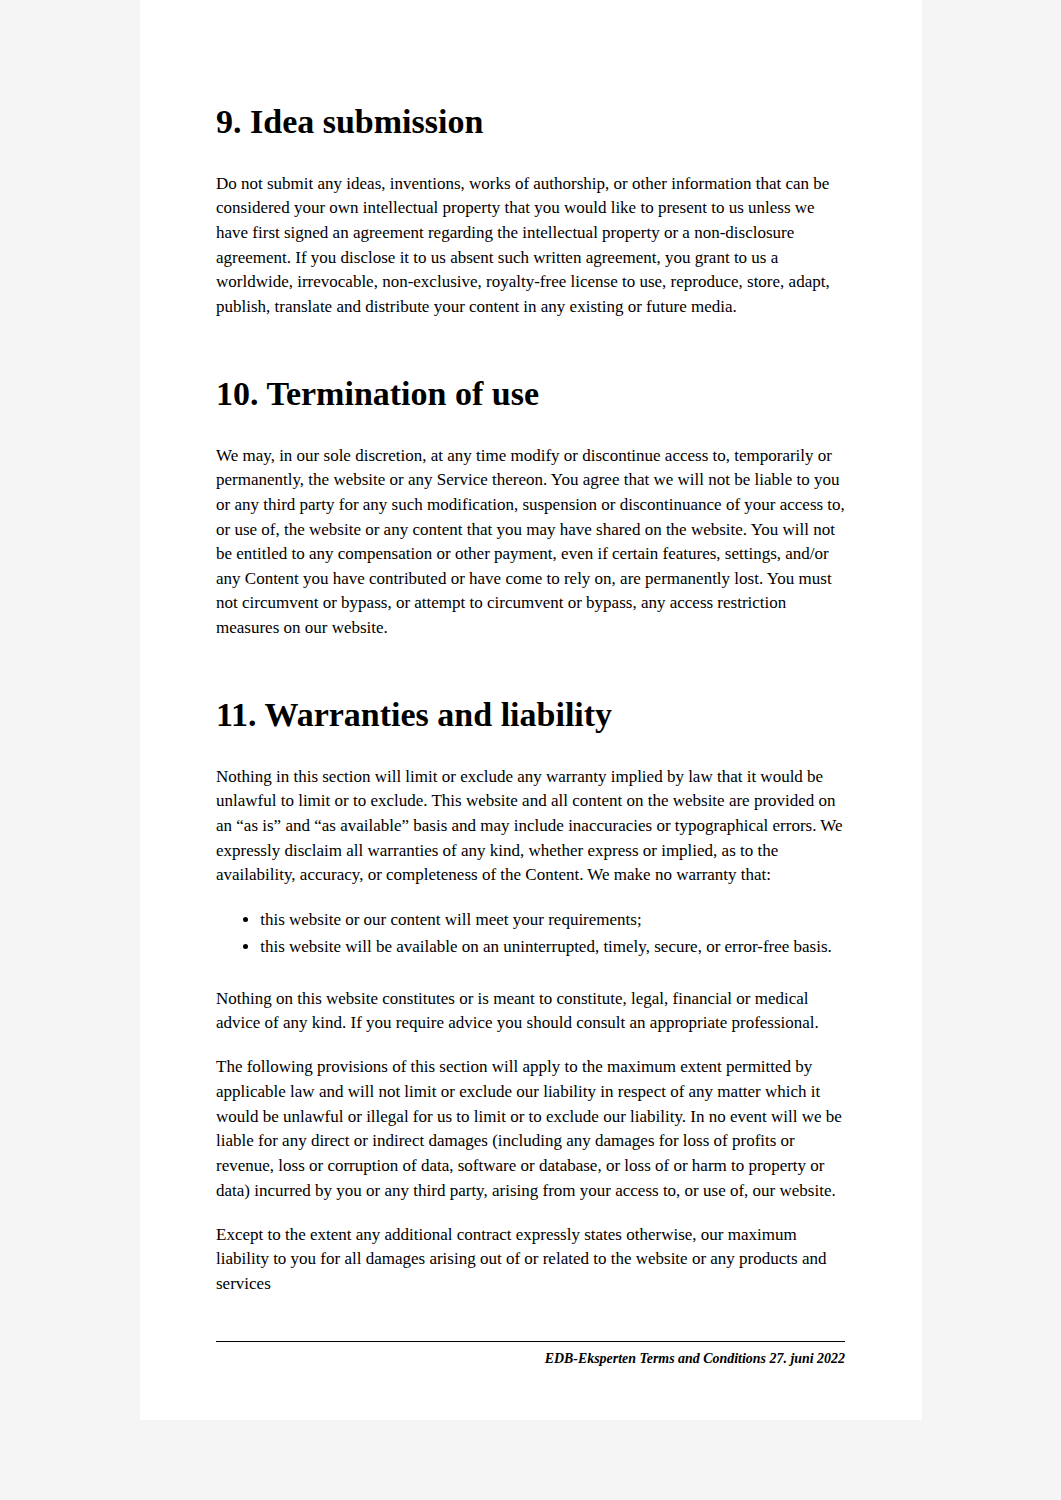9. Idea submission
Do not submit any ideas, inventions, works of authorship, or other information that can be considered your own intellectual property that you would like to present to us unless we have first signed an agreement regarding the intellectual property or a non-disclosure agreement. If you disclose it to us absent such written agreement, you grant to us a worldwide, irrevocable, non-exclusive, royalty-free license to use, reproduce, store, adapt, publish, translate and distribute your content in any existing or future media.
10. Termination of use
We may, in our sole discretion, at any time modify or discontinue access to, temporarily or permanently, the website or any Service thereon. You agree that we will not be liable to you or any third party for any such modification, suspension or discontinuance of your access to, or use of, the website or any content that you may have shared on the website. You will not be entitled to any compensation or other payment, even if certain features, settings, and/or any Content you have contributed or have come to rely on, are permanently lost. You must not circumvent or bypass, or attempt to circumvent or bypass, any access restriction measures on our website.
11. Warranties and liability
Nothing in this section will limit or exclude any warranty implied by law that it would be unlawful to limit or to exclude. This website and all content on the website are provided on an “as is” and “as available” basis and may include inaccuracies or typographical errors. We expressly disclaim all warranties of any kind, whether express or implied, as to the availability, accuracy, or completeness of the Content. We make no warranty that:
this website or our content will meet your requirements;
this website will be available on an uninterrupted, timely, secure, or error-free basis.
Nothing on this website constitutes or is meant to constitute, legal, financial or medical advice of any kind. If you require advice you should consult an appropriate professional.
The following provisions of this section will apply to the maximum extent permitted by applicable law and will not limit or exclude our liability in respect of any matter which it would be unlawful or illegal for us to limit or to exclude our liability. In no event will we be liable for any direct or indirect damages (including any damages for loss of profits or revenue, loss or corruption of data, software or database, or loss of or harm to property or data) incurred by you or any third party, arising from your access to, or use of, our website.
Except to the extent any additional contract expressly states otherwise, our maximum liability to you for all damages arising out of or related to the website or any products and services
EDB-Eksperten Terms and Conditions 27. juni 2022